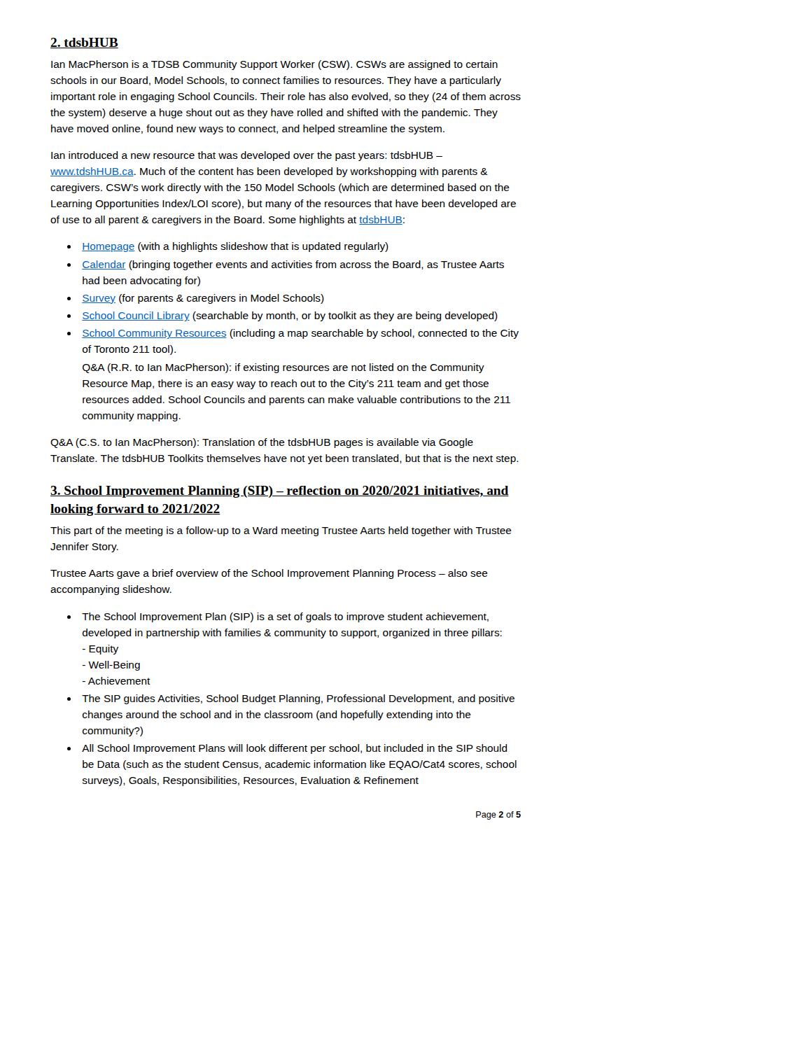2. tdsbHUB
Ian MacPherson is a TDSB Community Support Worker (CSW). CSWs are assigned to certain schools in our Board, Model Schools, to connect families to resources. They have a particularly important role in engaging School Councils. Their role has also evolved, so they (24 of them across the system) deserve a huge shout out as they have rolled and shifted with the pandemic. They have moved online, found new ways to connect, and helped streamline the system.
Ian introduced a new resource that was developed over the past years: tdsbHUB – www.tdshHUB.ca. Much of the content has been developed by workshopping with parents & caregivers. CSW’s work directly with the 150 Model Schools (which are determined based on the Learning Opportunities Index/LOI score), but many of the resources that have been developed are of use to all parent & caregivers in the Board. Some highlights at tdsbHUB:
Homepage (with a highlights slideshow that is updated regularly)
Calendar (bringing together events and activities from across the Board, as Trustee Aarts had been advocating for)
Survey (for parents & caregivers in Model Schools)
School Council Library (searchable by month, or by toolkit as they are being developed)
School Community Resources (including a map searchable by school, connected to the City of Toronto 211 tool).
Q&A (R.R. to Ian MacPherson): if existing resources are not listed on the Community Resource Map, there is an easy way to reach out to the City’s 211 team and get those resources added. School Councils and parents can make valuable contributions to the 211 community mapping.
Q&A (C.S. to Ian MacPherson): Translation of the tdsbHUB pages is available via Google Translate. The tdsbHUB Toolkits themselves have not yet been translated, but that is the next step.
3. School Improvement Planning (SIP) – reflection on 2020/2021 initiatives, and looking forward to 2021/2022
This part of the meeting is a follow-up to a Ward meeting Trustee Aarts held together with Trustee Jennifer Story.
Trustee Aarts gave a brief overview of the School Improvement Planning Process – also see accompanying slideshow.
The School Improvement Plan (SIP) is a set of goals to improve student achievement, developed in partnership with families & community to support, organized in three pillars:
- Equity
- Well-Being
- Achievement
The SIP guides Activities, School Budget Planning, Professional Development, and positive changes around the school and in the classroom (and hopefully extending into the community?)
All School Improvement Plans will look different per school, but included in the SIP should be Data (such as the student Census, academic information like EQAO/Cat4 scores, school surveys), Goals, Responsibilities, Resources, Evaluation & Refinement
Page 2 of 5